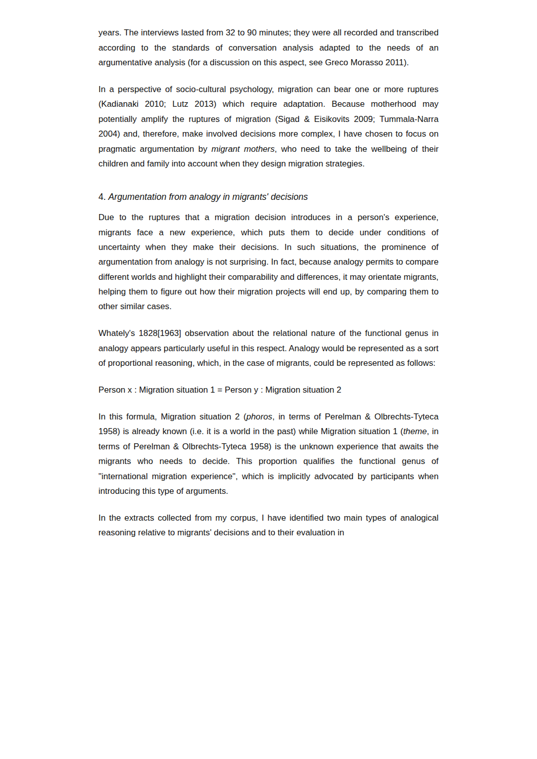years. The interviews lasted from 32 to 90 minutes; they were all recorded and transcribed according to the standards of conversation analysis adapted to the needs of an argumentative analysis (for a discussion on this aspect, see Greco Morasso 2011).
In a perspective of socio-cultural psychology, migration can bear one or more ruptures (Kadianaki 2010; Lutz 2013) which require adaptation. Because motherhood may potentially amplify the ruptures of migration (Sigad & Eisikovits 2009; Tummala-Narra 2004) and, therefore, make involved decisions more complex, I have chosen to focus on pragmatic argumentation by migrant mothers, who need to take the wellbeing of their children and family into account when they design migration strategies.
4. Argumentation from analogy in migrants' decisions
Due to the ruptures that a migration decision introduces in a person's experience, migrants face a new experience, which puts them to decide under conditions of uncertainty when they make their decisions. In such situations, the prominence of argumentation from analogy is not surprising. In fact, because analogy permits to compare different worlds and highlight their comparability and differences, it may orientate migrants, helping them to figure out how their migration projects will end up, by comparing them to other similar cases.
Whately's 1828[1963] observation about the relational nature of the functional genus in analogy appears particularly useful in this respect. Analogy would be represented as a sort of proportional reasoning, which, in the case of migrants, could be represented as follows:
Person x : Migration situation 1 = Person y : Migration situation 2
In this formula, Migration situation 2 (phoros, in terms of Perelman & Olbrechts-Tyteca 1958) is already known (i.e. it is a world in the past) while Migration situation 1 (theme, in terms of Perelman & Olbrechts-Tyteca 1958) is the unknown experience that awaits the migrants who needs to decide. This proportion qualifies the functional genus of "international migration experience", which is implicitly advocated by participants when introducing this type of arguments.
In the extracts collected from my corpus, I have identified two main types of analogical reasoning relative to migrants' decisions and to their evaluation in